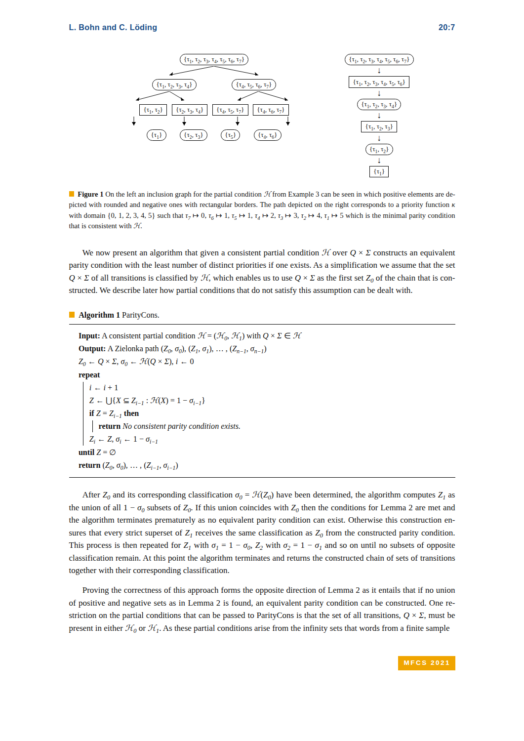L. Bohn and C. Löding 20:7
{τ1, τ2, τ3, τ4, τ5, τ6, τ7}
{τ1, τ2, τ3, τ4} {τ4, τ5, τ6, τ7}
{τ1, τ2} {τ2, τ3, τ4} {τ4, τ5, τ7} {τ4, τ6, τ7}
{τ1} {τ2, τ3} {τ5} {τ4, τ6}
{τ1, τ2, τ3, τ4, τ5, τ6, τ7} ↓ {τ1, τ2, τ3, τ4, τ5, τ6} ↓ {τ1, τ2, τ3, τ4} ↓ {τ1, τ2, τ3} ↓ {τ1, τ2} ↓ {τ1}
Figure 1 On the left an inclusion graph for the partial condition ℋ from Example 3 can be seen in which positive elements are depicted with rounded and negative ones with rectangular borders. The path depicted on the right corresponds to a priority function κ with domain {0, 1, 2, 3, 4, 5} such that τ7 ↦ 0, τ6 ↦ 1, τ5 ↦ 1, τ4 ↦ 2, τ3 ↦ 3, τ2 ↦ 4, τ1 ↦ 5 which is the minimal parity condition that is consistent with ℋ.
We now present an algorithm that given a consistent partial condition ℋ over Q × Σ constructs an equivalent parity condition with the least number of distinct priorities if one exists. As a simplification we assume that the set Q × Σ of all transitions is classified by ℋ, which enables us to use Q × Σ as the first set Z0 of the chain that is constructed. We describe later how partial conditions that do not satisfy this assumption can be dealt with.
Algorithm 1 ParityCons.
Input: A consistent partial condition ℋ = (ℋ0, ℋ1) with Q × Σ ∈ ℋ
Output: A Zielonka path (Z0, σ0), (Z1, σ1), … , (Zn−1, σn−1)
Z0 ← Q × Σ, σ0 ← ℋ(Q × Σ), i ← 0
repeat
i ← i + 1
Z ← ⋃{X ⊆ Zi−1 : ℋ(X) = 1 − σi−1}
if Z = Zi−1 then
return No consistent parity condition exists.
Zi ← Z, σi ← 1 − σi−1
until Z = ∅
return (Z0, σ0), … , (Zi−1, σi−1)
After Z0 and its corresponding classification σ0 = ℋ(Z0) have been determined, the algorithm computes Z1 as the union of all 1 − σ0 subsets of Z0. If this union coincides with Z0 then the conditions for Lemma 2 are met and the algorithm terminates prematurely as no equivalent parity condition can exist. Otherwise this construction ensures that every strict superset of Z1 receives the same classification as Z0 from the constructed parity condition. This process is then repeated for Z1 with σ1 = 1 − σ0, Z2 with σ2 = 1 − σ1 and so on until no subsets of opposite classification remain. At this point the algorithm terminates and returns the constructed chain of sets of transitions together with their corresponding classification.
Proving the correctness of this approach forms the opposite direction of Lemma 2 as it entails that if no union of positive and negative sets as in Lemma 2 is found, an equivalent parity condition can be constructed. One restriction on the partial conditions that can be passed to ParityCons is that the set of all transitions, Q × Σ, must be present in either ℋ0 or ℋ1. As these partial conditions arise from the infinity sets that words from a finite sample
MFCS 2021